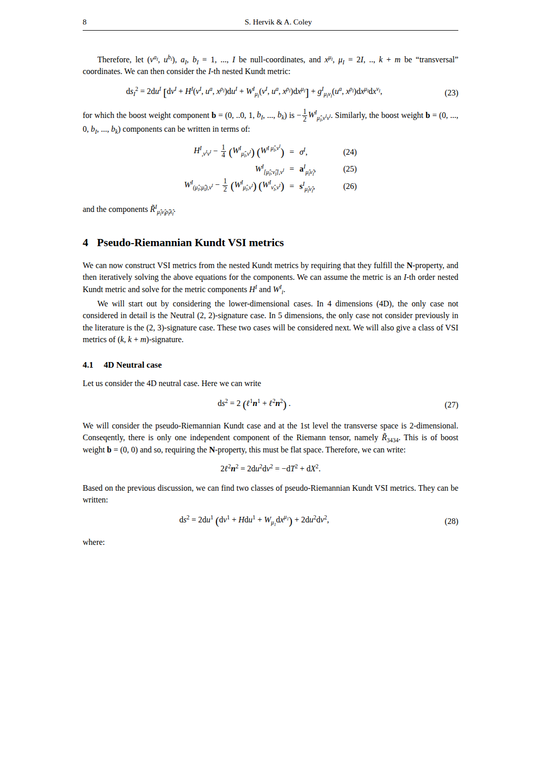8 S. Hervik & A. Coley
Therefore, let (vaI, ubI), aI, bI = 1, ..., I be null-coordinates, and xμI, μI = 2I, .., k + m be “transversal” coordinates. We can then consider the I-th nested Kundt metric:
dsI2 = 2duI [dvI + HI(vI, ua, xρI)duI + WIμI(vI, ua, xρI)dxμI] + gIμIνI(ua, xρI)dxμIdxνI,
(23)
for which the boost weight component b = (0, ..0, 1, bI, ..., bk) is −12 WIμ̂I,vIvI. Similarly, the boost weight b = (0, ..., 0, bI, ..., bk) components can be written in terms of:
| H I ,v I v I − 1 4 ( W I μ̂ I ,v I ) ( W I μ̂ I ,v I ) | = | σ I , | (24) |
| W I [μ̂ I ;ν̂ I ],v I | = | a I μ̂ I ν̂ I , | (25) |
| W I (μ̂ I ;μ̂ I ),v I − 1 2 ( W I μ̂ I ,v I ) ( W I ν̂ I ,v I ) | = | s I μ̂ I ν̂ I , | (26) |
and the components R̃Iμ̂Iν̂Iρ̂Iλ̂I.
4 Pseudo-Riemannian Kundt VSI metrics
We can now construct VSI metrics from the nested Kundt metrics by requiring that they fulfill the N-property, and then iteratively solving the above equations for the components. We can assume the metric is an I-th order nested Kundt metric and solve for the metric components HI and WIi.
We will start out by considering the lower-dimensional cases. In 4 dimensions (4D), the only case not considered in detail is the Neutral (2, 2)-signature case. In 5 dimensions, the only case not consider previously in the literature is the (2, 3)-signature case. These two cases will be considered next. We will also give a class of VSI metrics of (k, k + m)-signature.
4.14D Neutral case
Let us consider the 4D neutral case. Here we can write
ds2 = 2 (ℓ1n1 + ℓ2n2) .
(27)
We will consider the pseudo-Riemannian Kundt case and at the 1st level the transverse space is 2-dimensional. Conseqently, there is only one independent component of the Riemann tensor, namely R̃3434. This is of boost weight b = (0, 0) and so, requiring the N-property, this must be flat space. Therefore, we can write:
2ℓ2n2 = 2du2dv2 = −dT2 + dX2.
Based on the previous discussion, we can find two classes of pseudo-Riemannian Kundt VSI metrics. They can be written:
ds2 = 2du1 (dv1 + Hdu1 + Wμ1dxμ1) + 2du2dv2,
(28)
where: